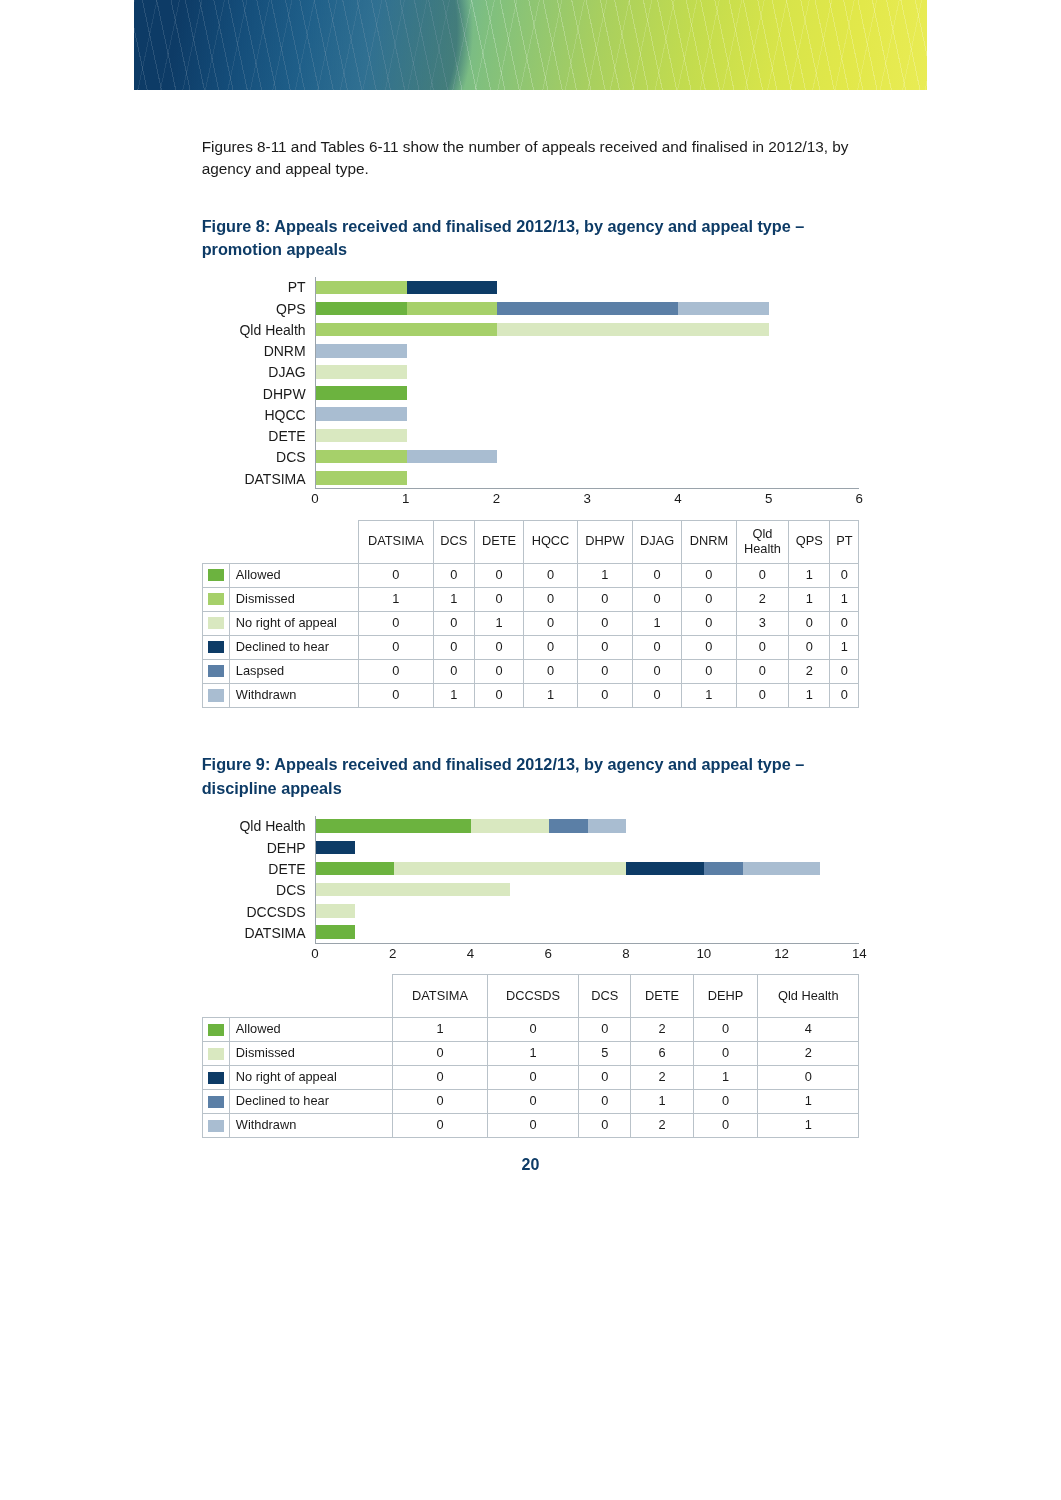Figures 8-11 and Tables 6-11 show the number of appeals received and finalised in 2012/13, by agency and appeal type.
Figure 8: Appeals received and finalised 2012/13, by agency and appeal type – promotion appeals
PT
QPS
Qld Health
DNRM
DJAG
DHPW
HQCC
DETE
DCS
DATSIMA
0 1 2 3 4 5 6
| | DATSIMA | DCS | DETE | HQCC | DHPW | DJAG | DNRM | Qld Health | QPS | PT |
| --- | --- | --- | --- | --- | --- | --- | --- | --- | --- | --- |
| | Allowed | 0 | 0 | 0 | 0 | 1 | 0 | 0 | 0 | 1 | 0 |
| | Dismissed | 1 | 1 | 0 | 0 | 0 | 0 | 0 | 2 | 1 | 1 |
| | No right of appeal | 0 | 0 | 1 | 0 | 0 | 1 | 0 | 3 | 0 | 0 |
| | Declined to hear | 0 | 0 | 0 | 0 | 0 | 0 | 0 | 0 | 0 | 1 |
| | Laspsed | 0 | 0 | 0 | 0 | 0 | 0 | 0 | 0 | 2 | 0 |
| | Withdrawn | 0 | 1 | 0 | 1 | 0 | 0 | 1 | 0 | 1 | 0 |
Figure 9: Appeals received and finalised 2012/13, by agency and appeal type – discipline appeals
Qld Health
DEHP
DETE
DCS
DCCSDS
DATSIMA
0 2 4 6 8 10 12 14
| | DATSIMA | DCCSDS | DCS | DETE | DEHP | Qld Health |
| --- | --- | --- | --- | --- | --- | --- |
| | Allowed | 1 | 0 | 0 | 2 | 0 | 4 |
| | Dismissed | 0 | 1 | 5 | 6 | 0 | 2 |
| | No right of appeal | 0 | 0 | 0 | 2 | 1 | 0 |
| | Declined to hear | 0 | 0 | 0 | 1 | 0 | 1 |
| | Withdrawn | 0 | 0 | 0 | 2 | 0 | 1 |
20